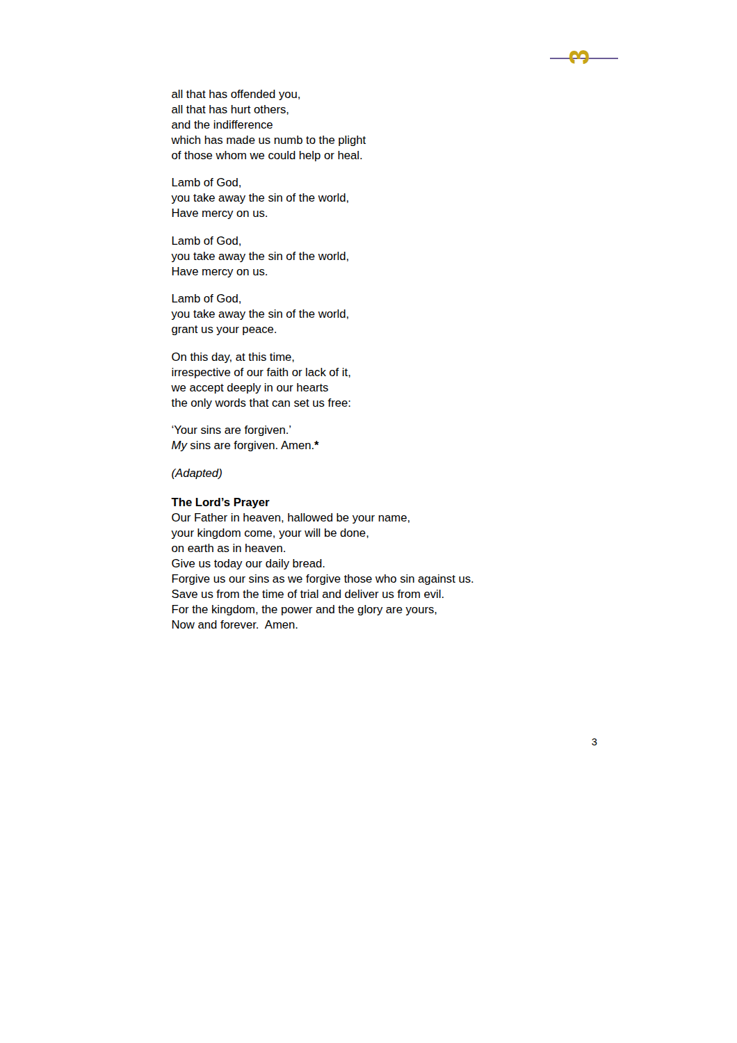3
all that has offended you,
all that has hurt others,
and the indifference
which has made us numb to the plight
of those whom we could help or heal.
Lamb of God,
you take away the sin of the world,
Have mercy on us.
Lamb of God,
you take away the sin of the world,
Have mercy on us.
Lamb of God,
you take away the sin of the world,
grant us your peace.
On this day, at this time,
irrespective of our faith or lack of it,
we accept deeply in our hearts
the only words that can set us free:
‘Your sins are forgiven.’
My sins are forgiven. Amen.*
(Adapted)
The Lord’s Prayer
Our Father in heaven, hallowed be your name,
your kingdom come, your will be done,
on earth as in heaven.
Give us today our daily bread.
Forgive us our sins as we forgive those who sin against us.
Save us from the time of trial and deliver us from evil.
For the kingdom, the power and the glory are yours,
Now and forever. Amen.
3